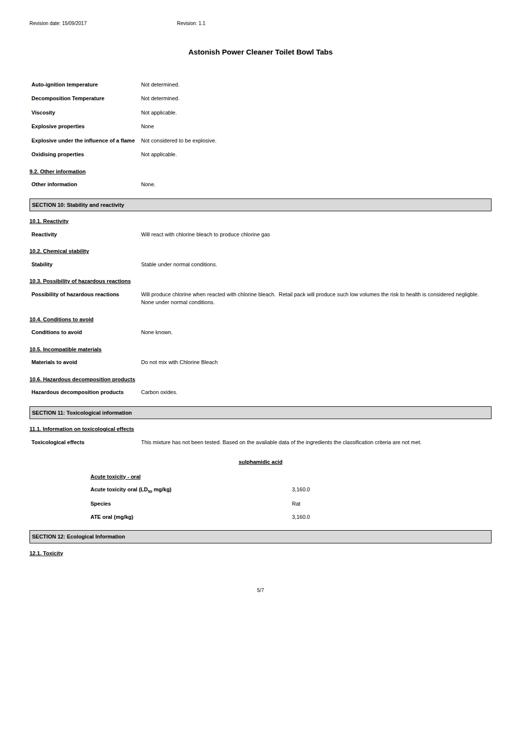Revision date: 15/09/2017
Revision: 1.1
Astonish Power Cleaner Toilet Bowl Tabs
| Auto-ignition temperature | Not determined. |
| Decomposition Temperature | Not determined. |
| Viscosity | Not applicable. |
| Explosive properties | None |
| Explosive under the influence of a flame | Not considered to be explosive. |
| Oxidising properties | Not applicable. |
9.2. Other information
| Other information | None. |
SECTION 10: Stability and reactivity
10.1. Reactivity
| Reactivity | Will react with chlorine bleach to produce chlorine gas |
10.2. Chemical stability
| Stability | Stable under normal conditions. |
10.3. Possibility of hazardous reactions
| Possibility of hazardous reactions | Will produce chlorine when reacted with chlorine bleach. Retail pack will produce such low volumes the risk to health is considered negligble. None under normal conditions. |
10.4. Conditions to avoid
| Conditions to avoid | None known. |
10.5. Incompatible materials
| Materials to avoid | Do not mix with Chlorine Bleach |
10.6. Hazardous decomposition products
| Hazardous decomposition products | Carbon oxides. |
SECTION 11: Toxicological information
11.1. Information on toxicological effects
| Toxicological effects | This mixture has not been tested. Based on the avaliable data of the ingredients the classification criteria are not met. |
sulphamidic acid
| Acute toxicity - oral | |
| Acute toxicity oral (LD 50 mg/kg) | 3,160.0 |
| Species | Rat |
| ATE oral (mg/kg) | 3,160.0 |
SECTION 12: Ecological Information
12.1. Toxicity
5/7